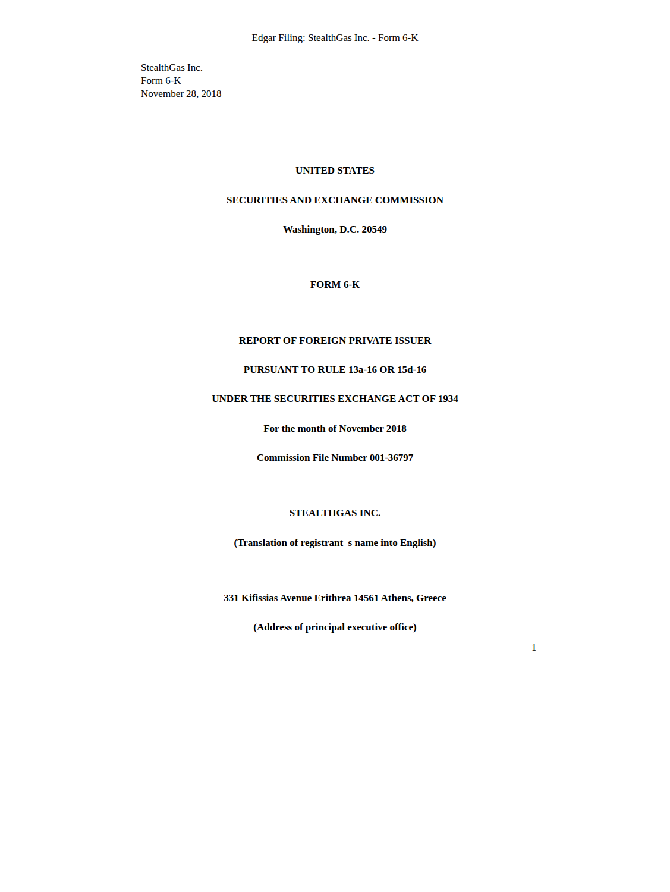Edgar Filing: StealthGas Inc. - Form 6-K
StealthGas Inc.
Form 6-K
November 28, 2018
UNITED STATES
SECURITIES AND EXCHANGE COMMISSION
Washington, D.C. 20549
FORM 6-K
REPORT OF FOREIGN PRIVATE ISSUER
PURSUANT TO RULE 13a-16 OR 15d-16
UNDER THE SECURITIES EXCHANGE ACT OF 1934
For the month of November 2018
Commission File Number 001-36797
STEALTHGAS INC.
(Translation of registrant s name into English)
331 Kifissias Avenue Erithrea 14561 Athens, Greece
(Address of principal executive office)
1